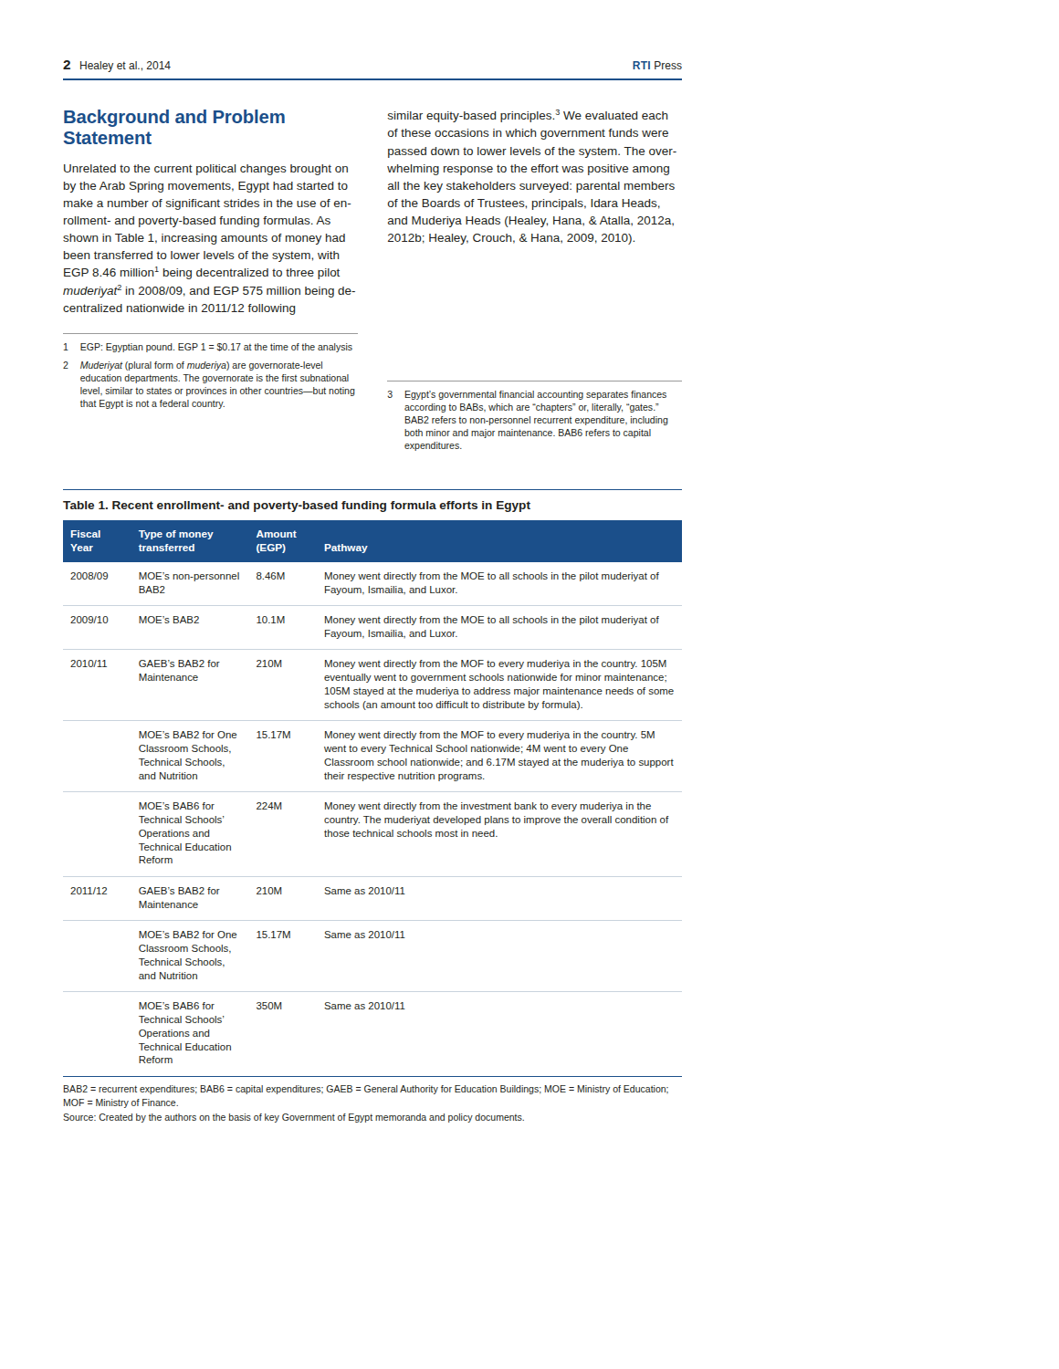2 Healey et al., 2014
RTI Press
Background and Problem Statement
Unrelated to the current political changes brought on by the Arab Spring movements, Egypt had started to make a number of significant strides in the use of enrollment- and poverty-based funding formulas. As shown in Table 1, increasing amounts of money had been transferred to lower levels of the system, with EGP 8.46 million1 being decentralized to three pilot muderiyat2 in 2008/09, and EGP 575 million being decentralized nationwide in 2011/12 following
1
EGP: Egyptian pound. EGP 1 = $0.17 at the time of the analysis
2
Muderiyat (plural form of muderiya) are governorate-level education departments. The governorate is the first subnational level, similar to states or provinces in other countries—but noting that Egypt is not a federal country.
similar equity-based principles.3 We evaluated each of these occasions in which government funds were passed down to lower levels of the system. The overwhelming response to the effort was positive among all the key stakeholders surveyed: parental members of the Boards of Trustees, principals, Idara Heads, and Muderiya Heads (Healey, Hana, & Atalla, 2012a, 2012b; Healey, Crouch, & Hana, 2009, 2010).
3
Egypt’s governmental financial accounting separates finances according to BABs, which are “chapters” or, literally, “gates.” BAB2 refers to non-personnel recurrent expenditure, including both minor and major maintenance. BAB6 refers to capital expenditures.
Table 1. Recent enrollment- and poverty-based funding formula efforts in Egypt
| Fiscal Year | Type of money transferred | Amount (EGP) | Pathway |
| --- | --- | --- | --- |
| 2008/09 | MOE’s non-personnel BAB2 | 8.46M | Money went directly from the MOE to all schools in the pilot muderiyat of Fayoum, Ismailia, and Luxor. |
| 2009/10 | MOE’s BAB2 | 10.1M | Money went directly from the MOE to all schools in the pilot muderiyat of Fayoum, Ismailia, and Luxor. |
| 2010/11 | GAEB’s BAB2 for Maintenance | 210M | Money went directly from the MOF to every muderiya in the country. 105M eventually went to government schools nationwide for minor maintenance; 105M stayed at the muderiya to address major maintenance needs of some schools (an amount too difficult to distribute by formula). |
| | MOE’s BAB2 for One Classroom Schools, Technical Schools, and Nutrition | 15.17M | Money went directly from the MOF to every muderiya in the country. 5M went to every Technical School nationwide; 4M went to every One Classroom school nationwide; and 6.17M stayed at the muderiya to support their respective nutrition programs. |
| | MOE’s BAB6 for Technical Schools’ Operations and Technical Education Reform | 224M | Money went directly from the investment bank to every muderiya in the country. The muderiyat developed plans to improve the overall condition of those technical schools most in need. |
| 2011/12 | GAEB’s BAB2 for Maintenance | 210M | Same as 2010/11 |
| | MOE’s BAB2 for One Classroom Schools, Technical Schools, and Nutrition | 15.17M | Same as 2010/11 |
| | MOE’s BAB6 for Technical Schools’ Operations and Technical Education Reform | 350M | Same as 2010/11 |
BAB2 = recurrent expenditures; BAB6 = capital expenditures; GAEB = General Authority for Education Buildings; MOE = Ministry of Education; MOF = Ministry of Finance.
Source: Created by the authors on the basis of key Government of Egypt memoranda and policy documents.